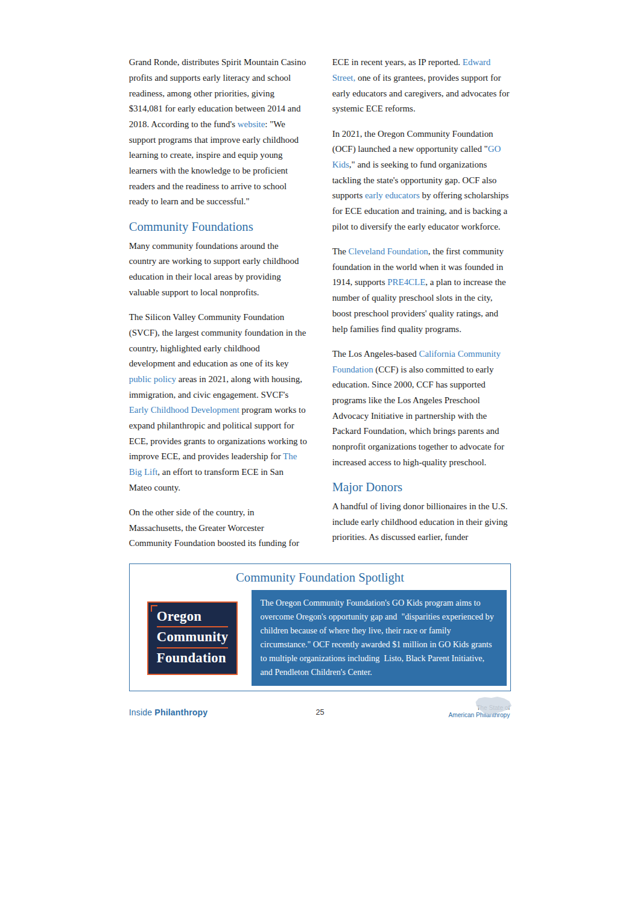Grand Ronde, distributes Spirit Mountain Casino profits and supports early literacy and school readiness, among other priorities, giving $314,081 for early education between 2014 and 2018. According to the fund's website: "We support programs that improve early childhood learning to create, inspire and equip young learners with the knowledge to be proficient readers and the readiness to arrive to school ready to learn and be successful."
Community Foundations
Many community foundations around the country are working to support early childhood education in their local areas by providing valuable support to local nonprofits.
The Silicon Valley Community Foundation (SVCF), the largest community foundation in the country, highlighted early childhood development and education as one of its key public policy areas in 2021, along with housing, immigration, and civic engagement. SVCF's Early Childhood Development program works to expand philanthropic and political support for ECE, provides grants to organizations working to improve ECE, and provides leadership for The Big Lift, an effort to transform ECE in San Mateo county.
On the other side of the country, in Massachusetts, the Greater Worcester Community Foundation boosted its funding for ECE in recent years, as IP reported. Edward Street, one of its grantees, provides support for early educators and caregivers, and advocates for systemic ECE reforms.
In 2021, the Oregon Community Foundation (OCF) launched a new opportunity called "GO Kids," and is seeking to fund organizations tackling the state's opportunity gap. OCF also supports early educators by offering scholarships for ECE education and training, and is backing a pilot to diversify the early educator workforce.
The Cleveland Foundation, the first community foundation in the world when it was founded in 1914, supports PRE4CLE, a plan to increase the number of quality preschool slots in the city, boost preschool providers' quality ratings, and help families find quality programs.
The Los Angeles-based California Community Foundation (CCF) is also committed to early education. Since 2000, CCF has supported programs like the Los Angeles Preschool Advocacy Initiative in partnership with the Packard Foundation, which brings parents and nonprofit organizations together to advocate for increased access to high-quality preschool.
Major Donors
A handful of living donor billionaires in the U.S. include early childhood education in their giving priorities. As discussed earlier, funder
Community Foundation Spotlight
Oregon
Community
Foundation
The Oregon Community Foundation's GO Kids program aims to overcome Oregon's opportunity gap and "disparities experienced by children because of where they live, their race or family circumstance." OCF recently awarded $1 million in GO Kids grants to multiple organizations including Listo, Black Parent Initiative, and Pendleton Children's Center.
Inside Philanthropy
The State of
American Philanthropy
25